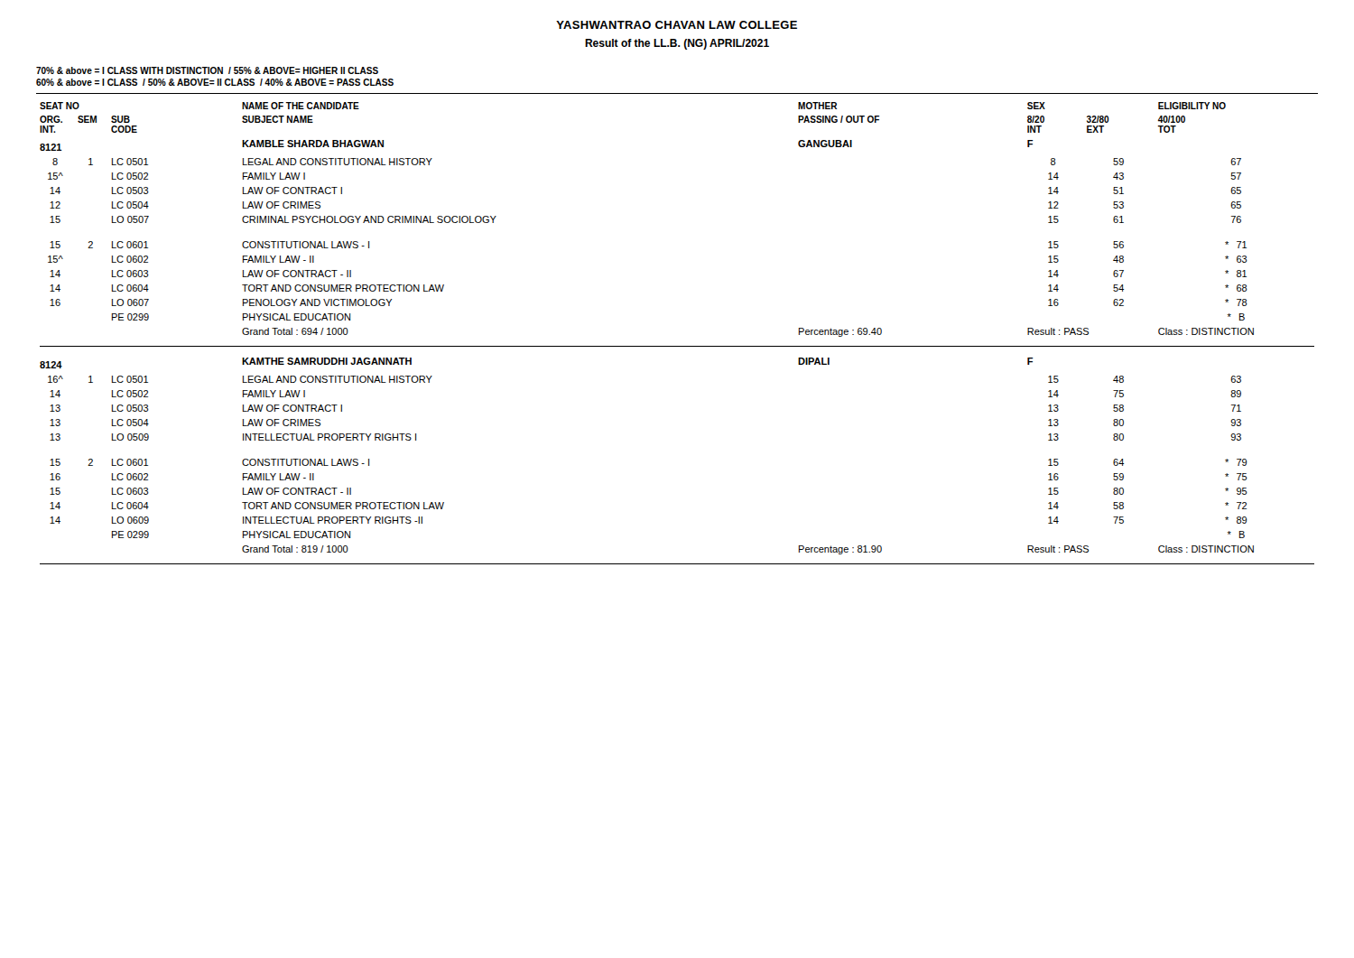YASHWANTRAO CHAVAN LAW COLLEGE
Result of the LL.B. (NG) APRIL/2021
70% & above = I CLASS WITH DISTINCTION / 55% & ABOVE= HIGHER II CLASS
60% & above = I CLASS / 50% & ABOVE= II CLASS / 40% & ABOVE = PASS CLASS
| SEAT NO | | NAME OF THE CANDIDATE | MOTHER | SEX | ELIGIBILITY NO |
| --- | --- | --- | --- | --- | --- |
| ORG. INT. | SEM | SUB CODE | SUBJECT NAME | PASSING / OUT OF | 8/20 INT | 32/80 EXT | 40/100 TOT |
| 8121 | | KAMBLE SHARDA BHAGWAN | GANGUBAI | F | |
| 8 | 1 | LC 0501 | LEGAL AND CONSTITUTIONAL HISTORY | | 8 | 59 | 67 |
| 15^ | | LC 0502 | FAMILY LAW I | | 14 | 43 | 57 |
| 14 | | LC 0503 | LAW OF CONTRACT I | | 14 | 51 | 65 |
| 12 | | LC 0504 | LAW OF CRIMES | | 12 | 53 | 65 |
| 15 | | LO 0507 | CRIMINAL PSYCHOLOGY AND CRIMINAL SOCIOLOGY | | 15 | 61 | 76 |
| 15 | 2 | LC 0601 | CONSTITUTIONAL LAWS - I | | 15 | 56 | * 71 |
| 15^ | | LC 0602 | FAMILY LAW - II | | 15 | 48 | * 63 |
| 14 | | LC 0603 | LAW OF CONTRACT - II | | 14 | 67 | * 81 |
| 14 | | LC 0604 | TORT AND CONSUMER PROTECTION LAW | | 14 | 54 | * 68 |
| 16 | | LO 0607 | PENOLOGY AND VICTIMOLOGY | | 16 | 62 | * 78 |
| | | PE 0299 | PHYSICAL EDUCATION | | | | * B |
| | Grand Total : 694 / 1000 | Percentage : 69.40 | Result : PASS | Class : DISTINCTION |
| 8124 | | KAMTHE SAMRUDDHI JAGANNATH | DIPALI | F | |
| 16^ | 1 | LC 0501 | LEGAL AND CONSTITUTIONAL HISTORY | | 15 | 48 | 63 |
| 14 | | LC 0502 | FAMILY LAW I | | 14 | 75 | 89 |
| 13 | | LC 0503 | LAW OF CONTRACT I | | 13 | 58 | 71 |
| 13 | | LC 0504 | LAW OF CRIMES | | 13 | 80 | 93 |
| 13 | | LO 0509 | INTELLECTUAL PROPERTY RIGHTS I | | 13 | 80 | 93 |
| 15 | 2 | LC 0601 | CONSTITUTIONAL LAWS - I | | 15 | 64 | * 79 |
| 16 | | LC 0602 | FAMILY LAW - II | | 16 | 59 | * 75 |
| 15 | | LC 0603 | LAW OF CONTRACT - II | | 15 | 80 | * 95 |
| 14 | | LC 0604 | TORT AND CONSUMER PROTECTION LAW | | 14 | 58 | * 72 |
| 14 | | LO 0609 | INTELLECTUAL PROPERTY RIGHTS -II | | 14 | 75 | * 89 |
| | | PE 0299 | PHYSICAL EDUCATION | | | | * B |
| | Grand Total : 819 / 1000 | Percentage : 81.90 | Result : PASS | Class : DISTINCTION |